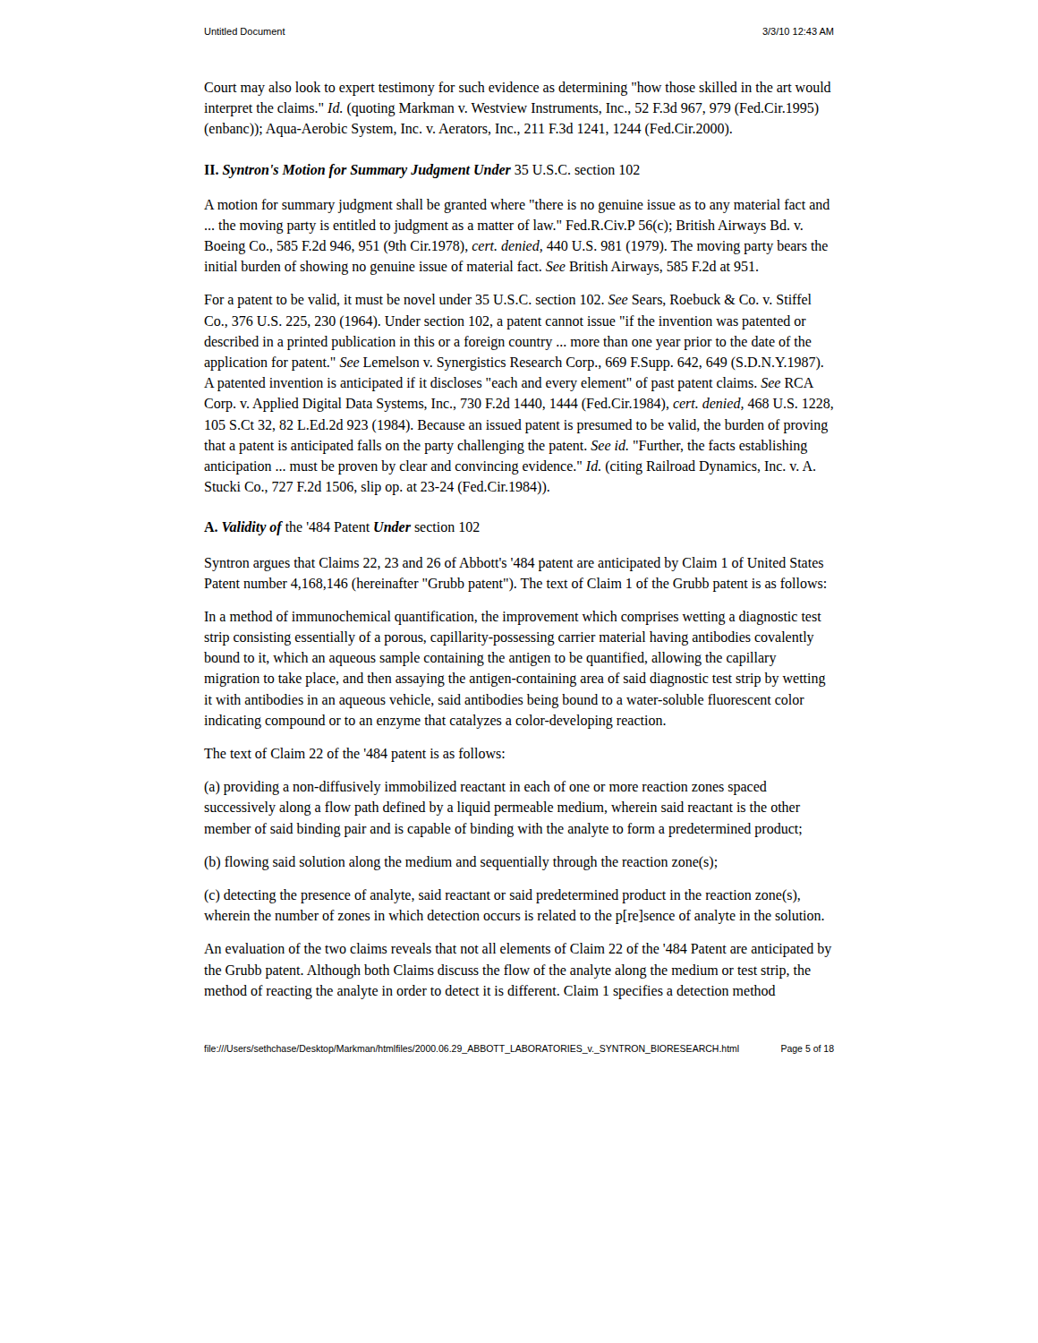Untitled Document
3/3/10 12:43 AM
Court may also look to expert testimony for such evidence as determining "how those skilled in the art would interpret the claims." Id. (quoting Markman v. Westview Instruments, Inc., 52 F.3d 967, 979 (Fed.Cir.1995) (enbanc)); Aqua-Aerobic System, Inc. v. Aerators, Inc., 211 F.3d 1241, 1244 (Fed.Cir.2000).
II. Syntron's Motion for Summary Judgment Under 35 U.S.C. section 102
A motion for summary judgment shall be granted where "there is no genuine issue as to any material fact and ... the moving party is entitled to judgment as a matter of law." Fed.R.Civ.P 56(c); British Airways Bd. v. Boeing Co., 585 F.2d 946, 951 (9th Cir.1978), cert. denied, 440 U.S. 981 (1979). The moving party bears the initial burden of showing no genuine issue of material fact. See British Airways, 585 F.2d at 951.
For a patent to be valid, it must be novel under 35 U.S.C. section 102. See Sears, Roebuck & Co. v. Stiffel Co., 376 U.S. 225, 230 (1964). Under section 102, a patent cannot issue "if the invention was patented or described in a printed publication in this or a foreign country ... more than one year prior to the date of the application for patent." See Lemelson v. Synergistics Research Corp., 669 F.Supp. 642, 649 (S.D.N.Y.1987). A patented invention is anticipated if it discloses "each and every element" of past patent claims. See RCA Corp. v. Applied Digital Data Systems, Inc., 730 F.2d 1440, 1444 (Fed.Cir.1984), cert. denied, 468 U.S. 1228, 105 S.Ct 32, 82 L.Ed.2d 923 (1984). Because an issued patent is presumed to be valid, the burden of proving that a patent is anticipated falls on the party challenging the patent. See id. "Further, the facts establishing anticipation ... must be proven by clear and convincing evidence." Id. (citing Railroad Dynamics, Inc. v. A. Stucki Co., 727 F.2d 1506, slip op. at 23-24 (Fed.Cir.1984)).
A. Validity of the '484 Patent Under section 102
Syntron argues that Claims 22, 23 and 26 of Abbott's '484 patent are anticipated by Claim 1 of United States Patent number 4,168,146 (hereinafter "Grubb patent"). The text of Claim 1 of the Grubb patent is as follows:
In a method of immunochemical quantification, the improvement which comprises wetting a diagnostic test strip consisting essentially of a porous, capillarity-possessing carrier material having antibodies covalently bound to it, which an aqueous sample containing the antigen to be quantified, allowing the capillary migration to take place, and then assaying the antigen-containing area of said diagnostic test strip by wetting it with antibodies in an aqueous vehicle, said antibodies being bound to a water-soluble fluorescent color indicating compound or to an enzyme that catalyzes a color-developing reaction.
The text of Claim 22 of the '484 patent is as follows:
(a) providing a non-diffusively immobilized reactant in each of one or more reaction zones spaced successively along a flow path defined by a liquid permeable medium, wherein said reactant is the other member of said binding pair and is capable of binding with the analyte to form a predetermined product;
(b) flowing said solution along the medium and sequentially through the reaction zone(s);
(c) detecting the presence of analyte, said reactant or said predetermined product in the reaction zone(s), wherein the number of zones in which detection occurs is related to the p[re]sence of analyte in the solution.
An evaluation of the two claims reveals that not all elements of Claim 22 of the '484 Patent are anticipated by the Grubb patent. Although both Claims discuss the flow of the analyte along the medium or test strip, the method of reacting the analyte in order to detect it is different. Claim 1 specifies a detection method
file:///Users/sethchase/Desktop/Markman/htmlfiles/2000.06.29_ABBOTT_LABORATORIES_v._SYNTRON_BIORESEARCH.html
Page 5 of 18